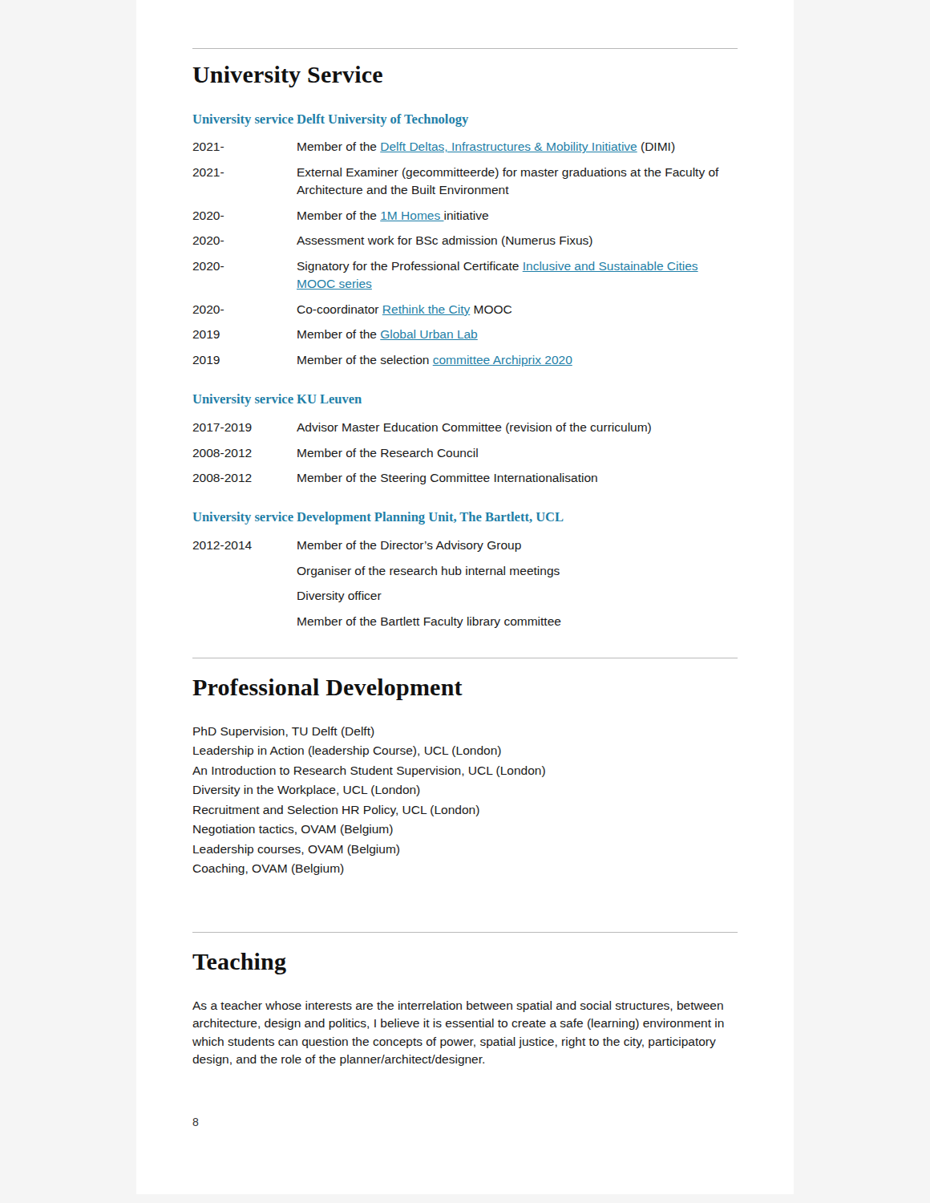University Service
University service Delft University of Technology
2021-
Member of the Delft Deltas, Infrastructures & Mobility Initiative (DIMI)
2021-
External Examiner (gecommitteerde) for master graduations at the Faculty of Architecture and the Built Environment
2020-
Member of the 1M Homes initiative
2020-
Assessment work for BSc admission (Numerus Fixus)
2020-
Signatory for the Professional Certificate Inclusive and Sustainable Cities MOOC series
2020-
Co-coordinator Rethink the City MOOC
2019
Member of the Global Urban Lab
2019
Member of the selection committee Archiprix 2020
University service KU Leuven
2017-2019
Advisor Master Education Committee (revision of the curriculum)
2008-2012
Member of the Research Council
2008-2012
Member of the Steering Committee Internationalisation
University service Development Planning Unit, The Bartlett, UCL
2012-2014
Member of the Director’s Advisory Group
Organiser of the research hub internal meetings
Diversity officer
Member of the Bartlett Faculty library committee
Professional Development
PhD Supervision, TU Delft (Delft)
Leadership in Action (leadership Course), UCL (London)
An Introduction to Research Student Supervision, UCL (London)
Diversity in the Workplace, UCL (London)
Recruitment and Selection HR Policy, UCL (London)
Negotiation tactics, OVAM (Belgium)
Leadership courses, OVAM (Belgium)
Coaching, OVAM (Belgium)
Teaching
As a teacher whose interests are the interrelation between spatial and social structures, between architecture, design and politics, I believe it is essential to create a safe (learning) environment in which students can question the concepts of power, spatial justice, right to the city, participatory design, and the role of the planner/architect/designer.
8